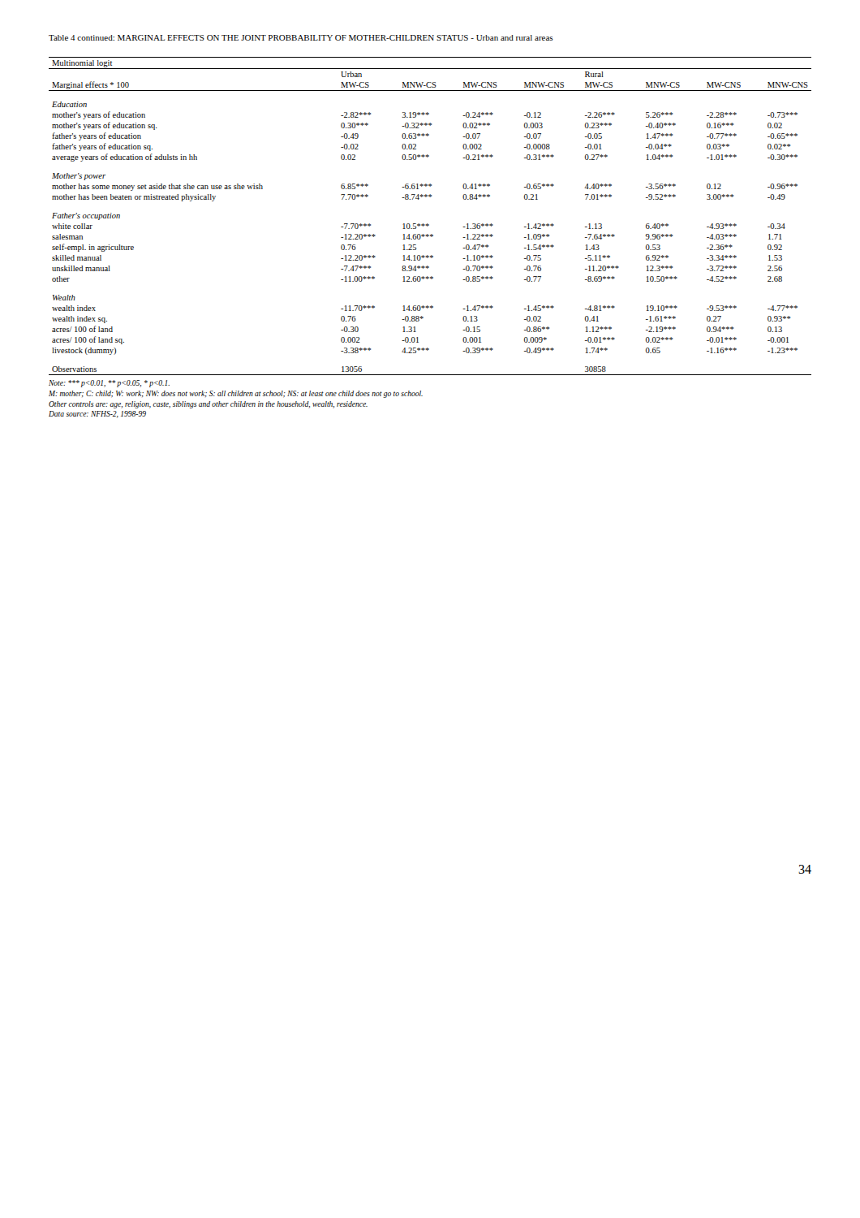Table 4 continued: MARGINAL EFFECTS ON THE JOINT PROBBABILITY OF MOTHER-CHILDREN STATUS - Urban and rural areas
| Multinomial logit |
| | Urban | Rural |
| Marginal effects * 100 | MW-CS | MNW-CS | MW-CNS | MNW-CNS | MW-CS | MNW-CS | MW-CNS | MNW-CNS |
| Education | |
| mother's years of education | -2.82*** | 3.19*** | -0.24*** | -0.12 | -2.26*** | 5.26*** | -2.28*** | -0.73*** |
| mother's years of education sq. | 0.30*** | -0.32*** | 0.02*** | 0.003 | 0.23*** | -0.40*** | 0.16*** | 0.02 |
| father's years of education | -0.49 | 0.63*** | -0.07 | -0.07 | -0.05 | 1.47*** | -0.77*** | -0.65*** |
| father's years of education sq. | -0.02 | 0.02 | 0.002 | -0.0008 | -0.01 | -0.04** | 0.03** | 0.02** |
| average years of education of adulsts in hh | 0.02 | 0.50*** | -0.21*** | -0.31*** | 0.27** | 1.04*** | -1.01*** | -0.30*** |
| Mother's power | |
| mother has some money set aside that she can use as she wish | 6.85*** | -6.61*** | 0.41*** | -0.65*** | 4.40*** | -3.56*** | 0.12 | -0.96*** |
| mother has been beaten or mistreated physically | 7.70*** | -8.74*** | 0.84*** | 0.21 | 7.01*** | -9.52*** | 3.00*** | -0.49 |
| Father's occupation | |
| white collar | -7.70*** | 10.5*** | -1.36*** | -1.42*** | -1.13 | 6.40** | -4.93*** | -0.34 |
| salesman | -12.20*** | 14.60*** | -1.22*** | -1.09** | -7.64*** | 9.96*** | -4.03*** | 1.71 |
| self-empl. in agriculture | 0.76 | 1.25 | -0.47** | -1.54*** | 1.43 | 0.53 | -2.36** | 0.92 |
| skilled manual | -12.20*** | 14.10*** | -1.10*** | -0.75 | -5.11** | 6.92** | -3.34*** | 1.53 |
| unskilled manual | -7.47*** | 8.94*** | -0.70*** | -0.76 | -11.20*** | 12.3*** | -3.72*** | 2.56 |
| other | -11.00*** | 12.60*** | -0.85*** | -0.77 | -8.69*** | 10.50*** | -4.52*** | 2.68 |
| Wealth | |
| wealth index | -11.70*** | 14.60*** | -1.47*** | -1.45*** | -4.81*** | 19.10*** | -9.53*** | -4.77*** |
| wealth index sq. | 0.76 | -0.88* | 0.13 | -0.02 | 0.41 | -1.61*** | 0.27 | 0.93** |
| acres/ 100 of land | -0.30 | 1.31 | -0.15 | -0.86** | 1.12*** | -2.19*** | 0.94*** | 0.13 |
| acres/ 100 of land sq. | 0.002 | -0.01 | 0.001 | 0.009* | -0.01*** | 0.02*** | -0.01*** | -0.001 |
| livestock (dummy) | -3.38*** | 4.25*** | -0.39*** | -0.49*** | 1.74** | 0.65 | -1.16*** | -1.23*** |
| Observations | 13056 | 30858 |
Note: *** p<0.01, ** p<0.05, * p<0.1.
M: mother; C: child; W: work; NW: does not work; S: all children at school; NS: at least one child does not go to school.
Other controls are: age, religion, caste, siblings and other children in the household, wealth, residence.
Data source: NFHS-2, 1998-99
34